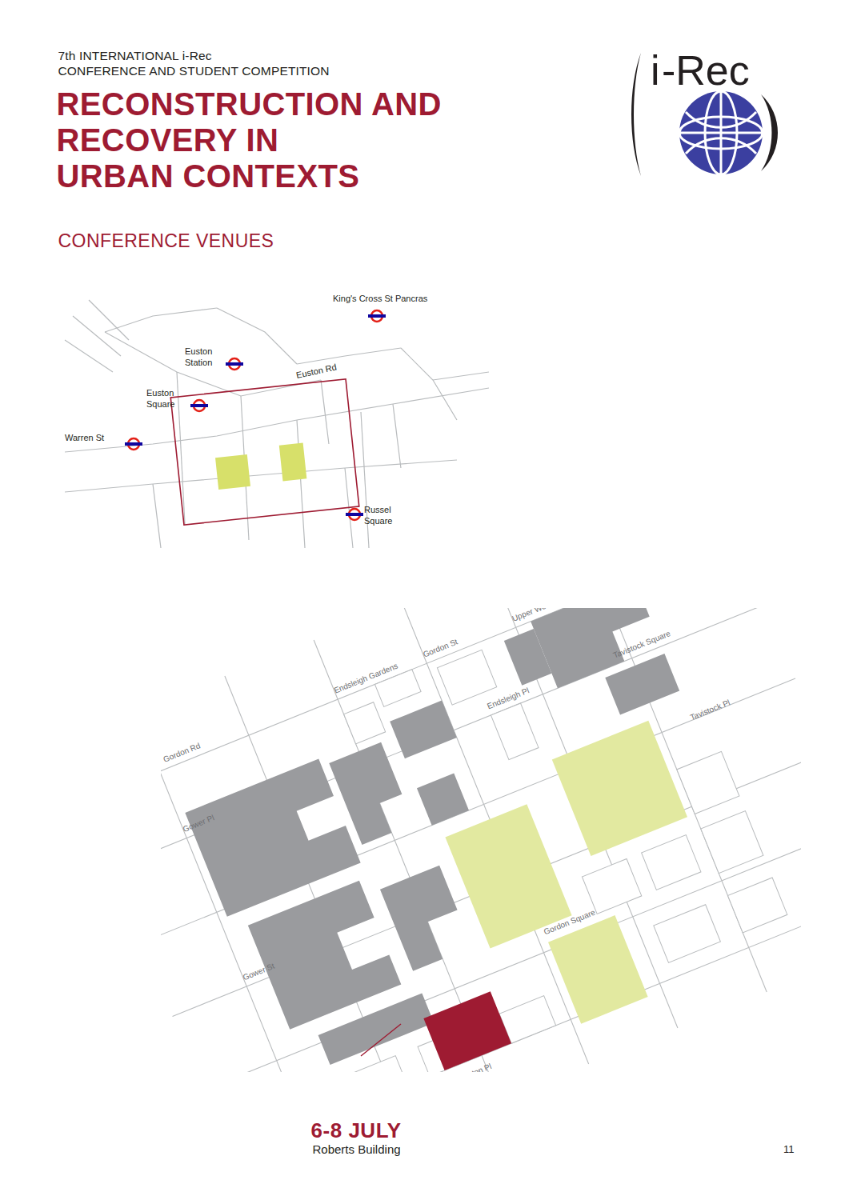7th INTERNATIONAL i-Rec
CONFERENCE AND STUDENT COMPETITION
Reconstruction and
Recovery in
Urban Contexts
Conference Venues
i -Rec
Euston Rd King's Cross St Pancras Euston Station Euston Square Warren St Russel Square
Gordon Rd Gower Pl Gower St Endsleigh Gardens Gordon St Upper Woburn Pl Endsleigh Pl Tavistock Square Tavistock Pl Gordon Square Torrington Pl
6-8 JULY
Roberts Building
11